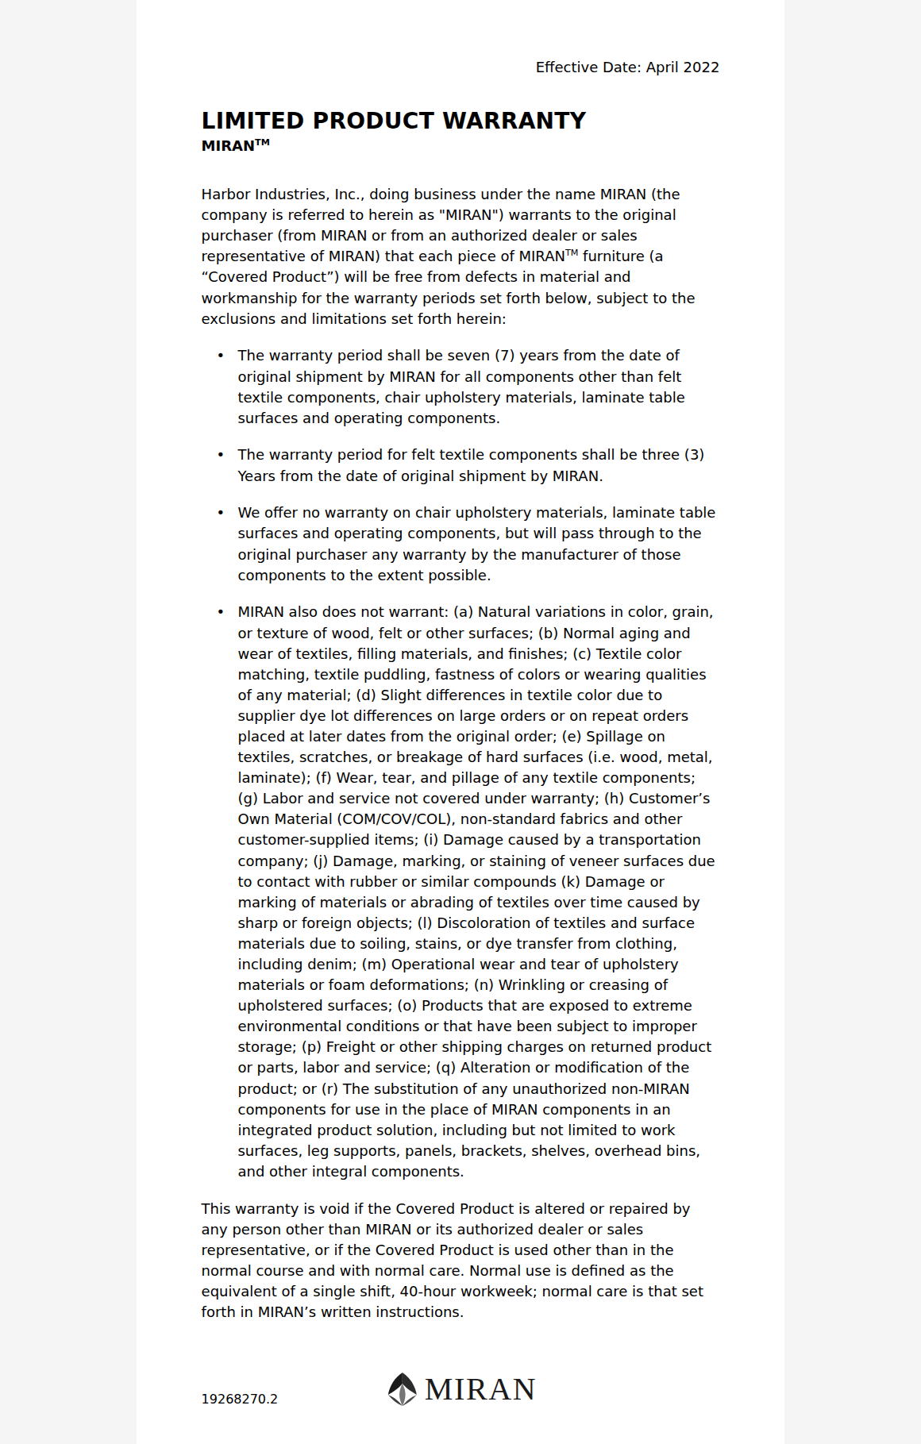Effective Date: April 2022
LIMITED PRODUCT WARRANTY
MIRANTM
Harbor Industries, Inc., doing business under the name MIRAN (the company is referred to herein as "MIRAN") warrants to the original purchaser (from MIRAN or from an authorized dealer or sales representative of MIRAN) that each piece of MIRANTM furniture (a “Covered Product”) will be free from defects in material and workmanship for the warranty periods set forth below, subject to the exclusions and limitations set forth herein:
The warranty period shall be seven (7) years from the date of original shipment by MIRAN for all components other than felt textile components, chair upholstery materials, laminate table surfaces and operating components.
The warranty period for felt textile components shall be three (3) Years from the date of original shipment by MIRAN.
We offer no warranty on chair upholstery materials, laminate table surfaces and operating components, but will pass through to the original purchaser any warranty by the manufacturer of those components to the extent possible.
MIRAN also does not warrant: (a) Natural variations in color, grain, or texture of wood, felt or other surfaces; (b) Normal aging and wear of textiles, filling materials, and finishes; (c) Textile color matching, textile puddling, fastness of colors or wearing qualities of any material; (d) Slight differences in textile color due to supplier dye lot differences on large orders or on repeat orders placed at later dates from the original order; (e) Spillage on textiles, scratches, or breakage of hard surfaces (i.e. wood, metal, laminate); (f) Wear, tear, and pillage of any textile components; (g) Labor and service not covered under warranty; (h) Customer’s Own Material (COM/COV/COL), non-standard fabrics and other customer-supplied items; (i) Damage caused by a transportation company; (j) Damage, marking, or staining of veneer surfaces due to contact with rubber or similar compounds (k) Damage or marking of materials or abrading of textiles over time caused by sharp or foreign objects; (l) Discoloration of textiles and surface materials due to soiling, stains, or dye transfer from clothing, including denim; (m) Operational wear and tear of upholstery materials or foam deformations; (n) Wrinkling or creasing of upholstered surfaces; (o) Products that are exposed to extreme environmental conditions or that have been subject to improper storage; (p) Freight or other shipping charges on returned product or parts, labor and service; (q) Alteration or modification of the product; or (r) The substitution of any unauthorized non-MIRAN components for use in the place of MIRAN components in an integrated product solution, including but not limited to work surfaces, leg supports, panels, brackets, shelves, overhead bins, and other integral components.
This warranty is void if the Covered Product is altered or repaired by any person other than MIRAN or its authorized dealer or sales representative, or if the Covered Product is used other than in the normal course and with normal care. Normal use is defined as the equivalent of a single shift, 40-hour workweek; normal care is that set forth in MIRAN’s written instructions.
19268270.2 MIRAN